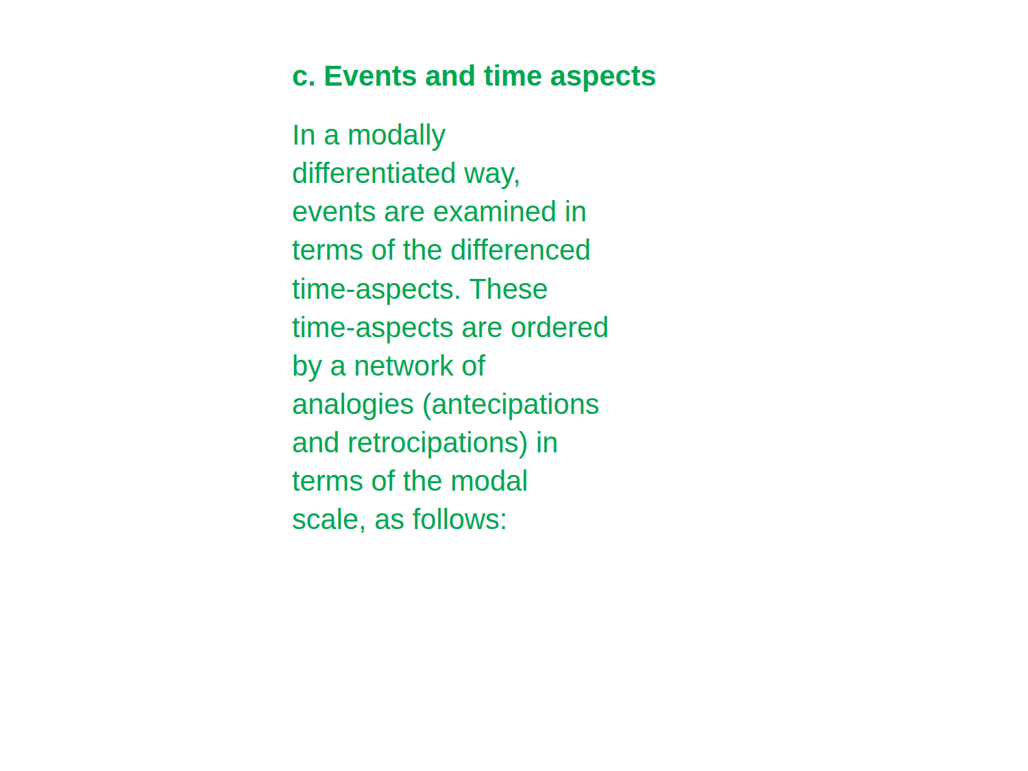c. Events and time aspects
In a modally differentiated way, events are examined in terms of the differenced time-aspects. These time-aspects are ordered by a network of analogies (antecipations and retrocipations) in terms of the modal scale, as follows: